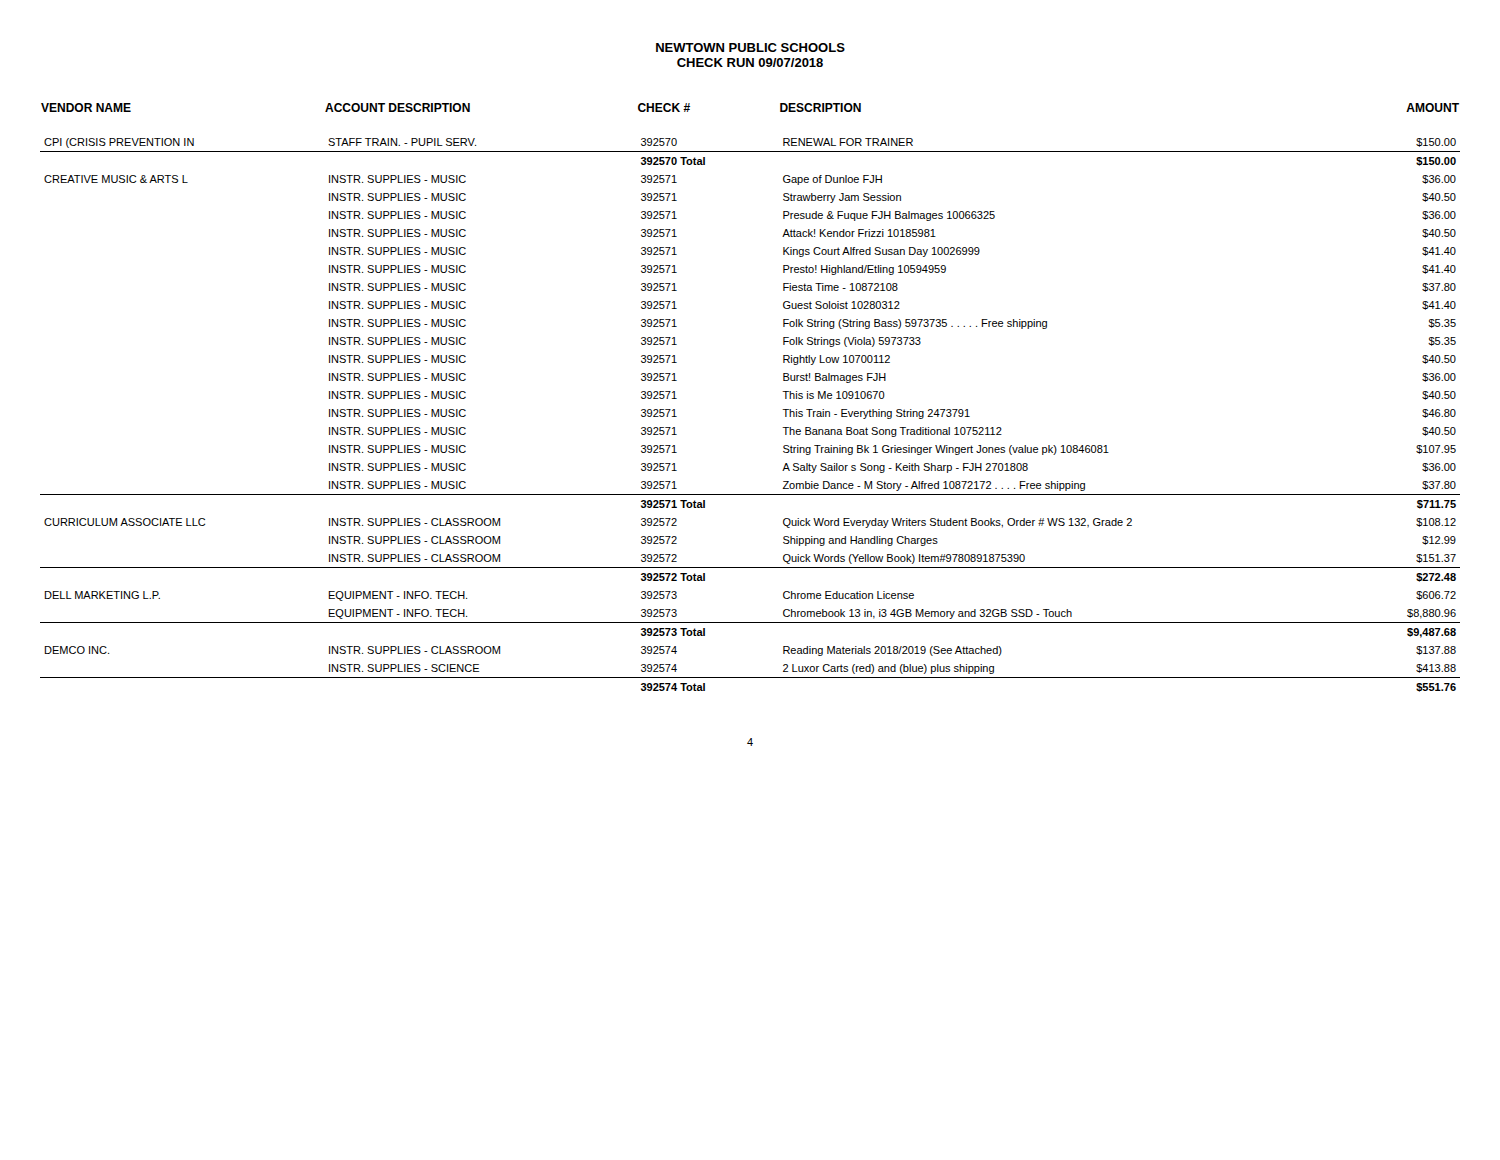NEWTOWN PUBLIC SCHOOLS
CHECK RUN 09/07/2018
| VENDOR NAME | ACCOUNT DESCRIPTION | CHECK # | DESCRIPTION | AMOUNT |
| --- | --- | --- | --- | --- |
| CPI (CRISIS PREVENTION IN | STAFF TRAIN. - PUPIL SERV. | 392570 | RENEWAL FOR TRAINER | $150.00 |
| | | 392570 Total | | $150.00 |
| CREATIVE MUSIC & ARTS L | INSTR. SUPPLIES - MUSIC | 392571 | Gape of Dunloe FJH | $36.00 |
| | INSTR. SUPPLIES - MUSIC | 392571 | Strawberry Jam Session | $40.50 |
| | INSTR. SUPPLIES - MUSIC | 392571 | Presude & Fuque FJH Balmages 10066325 | $36.00 |
| | INSTR. SUPPLIES - MUSIC | 392571 | Attack! Kendor Frizzi 10185981 | $40.50 |
| | INSTR. SUPPLIES - MUSIC | 392571 | Kings Court Alfred Susan Day 10026999 | $41.40 |
| | INSTR. SUPPLIES - MUSIC | 392571 | Presto! Highland/Etling 10594959 | $41.40 |
| | INSTR. SUPPLIES - MUSIC | 392571 | Fiesta Time - 10872108 | $37.80 |
| | INSTR. SUPPLIES - MUSIC | 392571 | Guest Soloist 10280312 | $41.40 |
| | INSTR. SUPPLIES - MUSIC | 392571 | Folk String (String Bass) 5973735 . . . . . Free shipping | $5.35 |
| | INSTR. SUPPLIES - MUSIC | 392571 | Folk Strings (Viola) 5973733 | $5.35 |
| | INSTR. SUPPLIES - MUSIC | 392571 | Rightly Low 10700112 | $40.50 |
| | INSTR. SUPPLIES - MUSIC | 392571 | Burst! Balmages FJH | $36.00 |
| | INSTR. SUPPLIES - MUSIC | 392571 | This is Me 10910670 | $40.50 |
| | INSTR. SUPPLIES - MUSIC | 392571 | This Train - Everything String 2473791 | $46.80 |
| | INSTR. SUPPLIES - MUSIC | 392571 | The Banana Boat Song Traditional 10752112 | $40.50 |
| | INSTR. SUPPLIES - MUSIC | 392571 | String Training Bk 1 Griesinger Wingert Jones (value pk) 10846081 | $107.95 |
| | INSTR. SUPPLIES - MUSIC | 392571 | A Salty Sailor s Song - Keith Sharp - FJH 2701808 | $36.00 |
| | INSTR. SUPPLIES - MUSIC | 392571 | Zombie Dance - M Story - Alfred 10872172 . . . . Free shipping | $37.80 |
| | | 392571 Total | | $711.75 |
| CURRICULUM ASSOCIATE LLC | INSTR. SUPPLIES - CLASSROOM | 392572 | Quick Word Everyday Writers Student Books, Order # WS 132, Grade 2 | $108.12 |
| | INSTR. SUPPLIES - CLASSROOM | 392572 | Shipping and Handling Charges | $12.99 |
| | INSTR. SUPPLIES - CLASSROOM | 392572 | Quick Words (Yellow Book) Item#9780891875390 | $151.37 |
| | | 392572 Total | | $272.48 |
| DELL MARKETING L.P. | EQUIPMENT - INFO. TECH. | 392573 | Chrome Education License | $606.72 |
| | EQUIPMENT - INFO. TECH. | 392573 | Chromebook 13 in, i3 4GB Memory and 32GB SSD - Touch | $8,880.96 |
| | | 392573 Total | | $9,487.68 |
| DEMCO INC. | INSTR. SUPPLIES - CLASSROOM | 392574 | Reading Materials 2018/2019 (See Attached) | $137.88 |
| | INSTR. SUPPLIES - SCIENCE | 392574 | 2 Luxor Carts (red) and (blue) plus shipping | $413.88 |
| | | 392574 Total | | $551.76 |
4